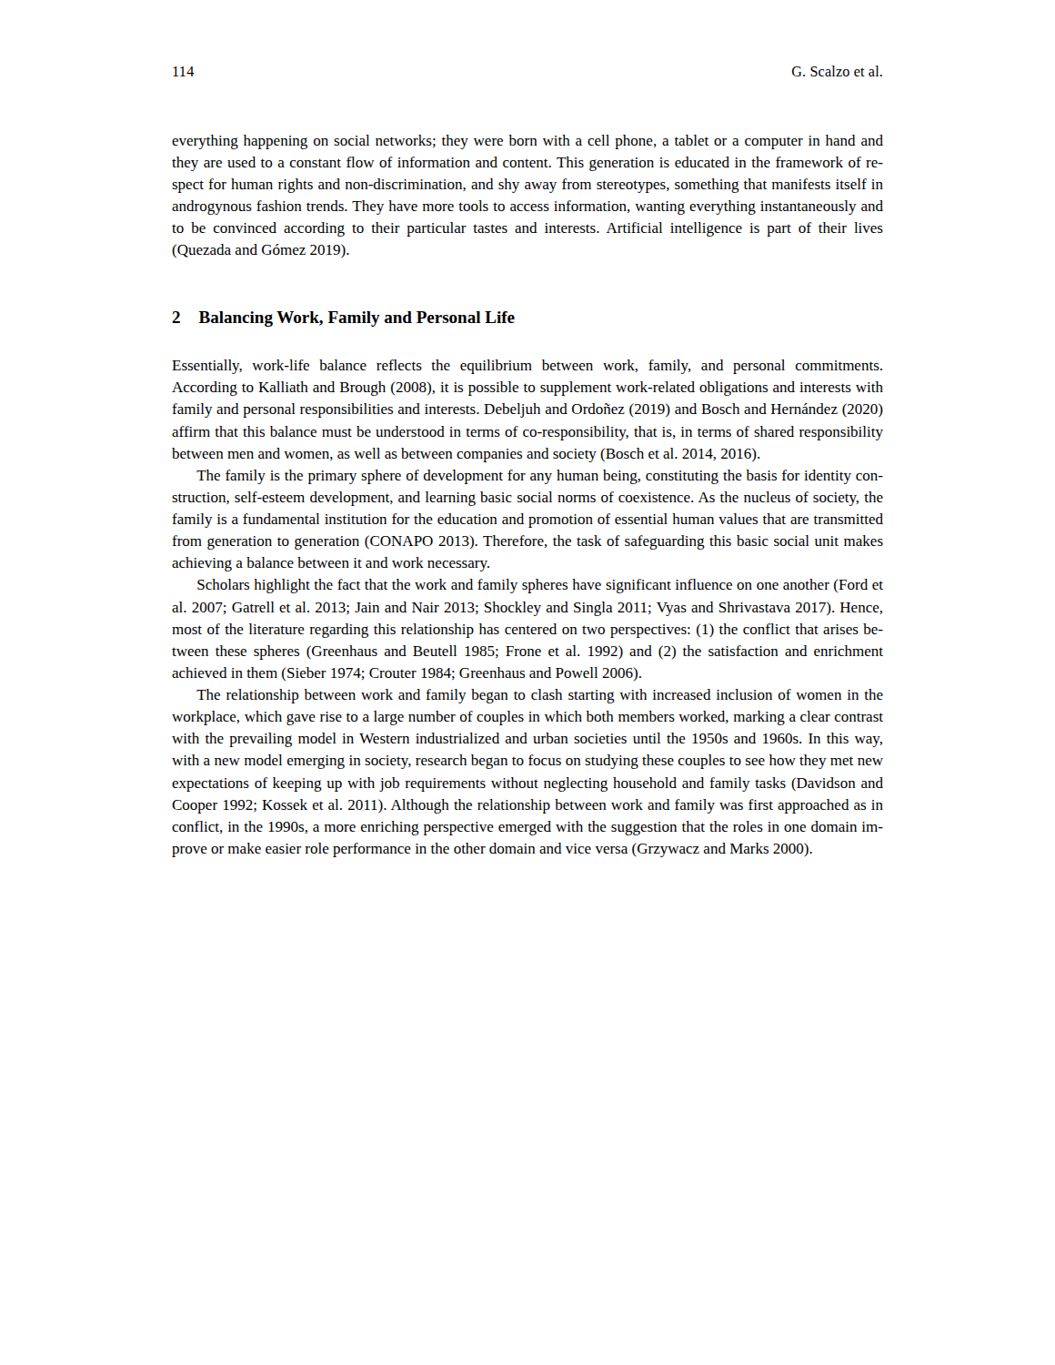114 G. Scalzo et al.
everything happening on social networks; they were born with a cell phone, a tablet or a computer in hand and they are used to a constant flow of information and content. This generation is educated in the framework of respect for human rights and non-discrimination, and shy away from stereotypes, something that manifests itself in androgynous fashion trends. They have more tools to access information, wanting everything instantaneously and to be convinced according to their particular tastes and interests. Artificial intelligence is part of their lives (Quezada and Gómez 2019).
2 Balancing Work, Family and Personal Life
Essentially, work-life balance reflects the equilibrium between work, family, and personal commitments. According to Kalliath and Brough (2008), it is possible to supplement work-related obligations and interests with family and personal responsibilities and interests. Debeljuh and Ordoñez (2019) and Bosch and Hernández (2020) affirm that this balance must be understood in terms of co-responsibility, that is, in terms of shared responsibility between men and women, as well as between companies and society (Bosch et al. 2014, 2016).
The family is the primary sphere of development for any human being, constituting the basis for identity construction, self-esteem development, and learning basic social norms of coexistence. As the nucleus of society, the family is a fundamental institution for the education and promotion of essential human values that are transmitted from generation to generation (CONAPO 2013). Therefore, the task of safeguarding this basic social unit makes achieving a balance between it and work necessary.
Scholars highlight the fact that the work and family spheres have significant influence on one another (Ford et al. 2007; Gatrell et al. 2013; Jain and Nair 2013; Shockley and Singla 2011; Vyas and Shrivastava 2017). Hence, most of the literature regarding this relationship has centered on two perspectives: (1) the conflict that arises between these spheres (Greenhaus and Beutell 1985; Frone et al. 1992) and (2) the satisfaction and enrichment achieved in them (Sieber 1974; Crouter 1984; Greenhaus and Powell 2006).
The relationship between work and family began to clash starting with increased inclusion of women in the workplace, which gave rise to a large number of couples in which both members worked, marking a clear contrast with the prevailing model in Western industrialized and urban societies until the 1950s and 1960s. In this way, with a new model emerging in society, research began to focus on studying these couples to see how they met new expectations of keeping up with job requirements without neglecting household and family tasks (Davidson and Cooper 1992; Kossek et al. 2011). Although the relationship between work and family was first approached as in conflict, in the 1990s, a more enriching perspective emerged with the suggestion that the roles in one domain improve or make easier role performance in the other domain and vice versa (Grzywacz and Marks 2000).